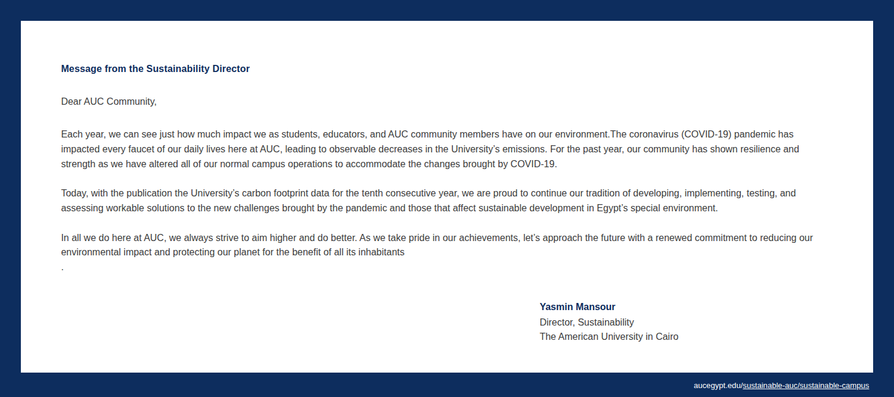Message from the Sustainability Director
Dear AUC Community,
Each year, we can see just how much impact we as students, educators, and AUC community members have on our environment.The coronavirus (COVID-19) pandemic has impacted every faucet of our daily lives here at AUC, leading to observable decreases in the University’s emissions. For the past year, our community has shown resilience and strength as we have altered all of our normal campus operations to accommodate the changes brought by COVID-19.
Today, with the publication the University’s carbon footprint data for the tenth consecutive year, we are proud to continue our tradition of developing, implementing, testing, and assessing workable solutions to the new challenges brought by the pandemic and those that affect sustainable development in Egypt’s special environment.
In all we do here at AUC, we always strive to aim higher and do better. As we take pride in our achievements, let’s approach the future with a renewed commitment to reducing our environmental impact and protecting our planet for the benefit of all its inhabitants
.
Yasmin Mansour Director, Sustainability The American University in Cairo
aucegypt.edu/sustainable-auc/sustainable-campus